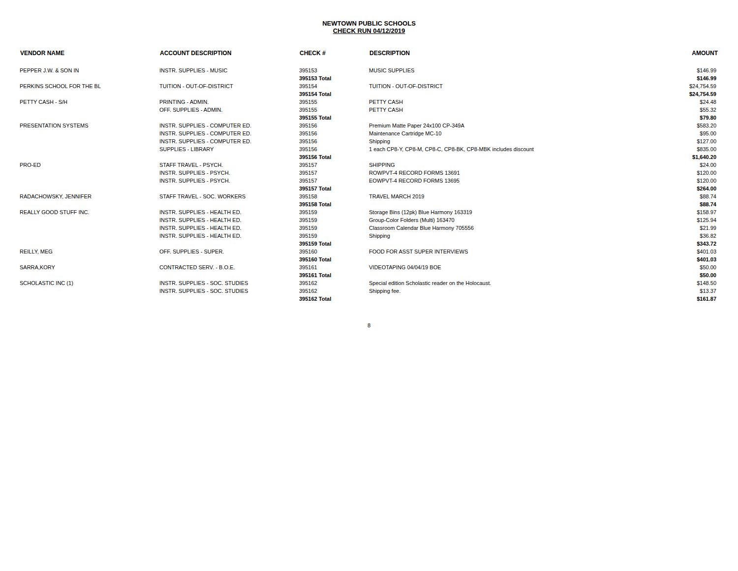NEWTOWN PUBLIC SCHOOLS
CHECK RUN 04/12/2019
| VENDOR NAME | ACCOUNT DESCRIPTION | CHECK # | DESCRIPTION | AMOUNT |
| --- | --- | --- | --- | --- |
| PEPPER J.W. & SON IN | INSTR. SUPPLIES - MUSIC | 395153 | MUSIC SUPPLIES | $146.99 |
| | | 395153 Total | | $146.99 |
| PERKINS SCHOOL FOR THE BL | TUITION - OUT-OF-DISTRICT | 395154 | TUITION - OUT-OF-DISTRICT | $24,754.59 |
| | | 395154 Total | | $24,754.59 |
| PETTY CASH - S/H | PRINTING - ADMIN. | 395155 | PETTY CASH | $24.48 |
| | OFF. SUPPLIES - ADMIN. | 395155 | PETTY CASH | $55.32 |
| | | 395155 Total | | $79.80 |
| PRESENTATION SYSTEMS | INSTR. SUPPLIES - COMPUTER ED. | 395156 | Premium Matte Paper 24x100 CP-349A | $583.20 |
| | INSTR. SUPPLIES - COMPUTER ED. | 395156 | Maintenance Cartridge MC-10 | $95.00 |
| | INSTR. SUPPLIES - COMPUTER ED. | 395156 | Shipping | $127.00 |
| | SUPPLIES - LIBRARY | 395156 | 1 each CP8-Y, CP8-M, CP8-C, CP8-BK, CP8-MBK includes discount | $835.00 |
| | | 395156 Total | | $1,640.20 |
| PRO-ED | STAFF TRAVEL - PSYCH. | 395157 | SHIPPING | $24.00 |
| | INSTR. SUPPLIES - PSYCH. | 395157 | ROWPVT-4 RECORD FORMS 13691 | $120.00 |
| | INSTR. SUPPLIES - PSYCH. | 395157 | EOWPVT-4 RECORD FORMS 13695 | $120.00 |
| | | 395157 Total | | $264.00 |
| RADACHOWSKY, JENNIFER | STAFF TRAVEL - SOC. WORKERS | 395158 | TRAVEL MARCH 2019 | $88.74 |
| | | 395158 Total | | $88.74 |
| REALLY GOOD STUFF INC. | INSTR. SUPPLIES - HEALTH ED. | 395159 | Storage Bins (12pk) Blue Harmony 163319 | $158.97 |
| | INSTR. SUPPLIES - HEALTH ED. | 395159 | Group-Color Folders (Multi) 163470 | $125.94 |
| | INSTR. SUPPLIES - HEALTH ED. | 395159 | Classroom Calendar Blue Harmony 705556 | $21.99 |
| | INSTR. SUPPLIES - HEALTH ED. | 395159 | Shipping | $36.82 |
| | | 395159 Total | | $343.72 |
| REILLY, MEG | OFF. SUPPLIES - SUPER. | 395160 | FOOD FOR ASST SUPER INTERVIEWS | $401.03 |
| | | 395160 Total | | $401.03 |
| SARRA,KORY | CONTRACTED SERV. - B.O.E. | 395161 | VIDEOTAPING 04/04/19 BOE | $50.00 |
| | | 395161 Total | | $50.00 |
| SCHOLASTIC INC (1) | INSTR. SUPPLIES - SOC. STUDIES | 395162 | Special edition Scholastic reader on the Holocaust. | $148.50 |
| | INSTR. SUPPLIES - SOC. STUDIES | 395162 | Shipping fee. | $13.37 |
| | | 395162 Total | | $161.87 |
8